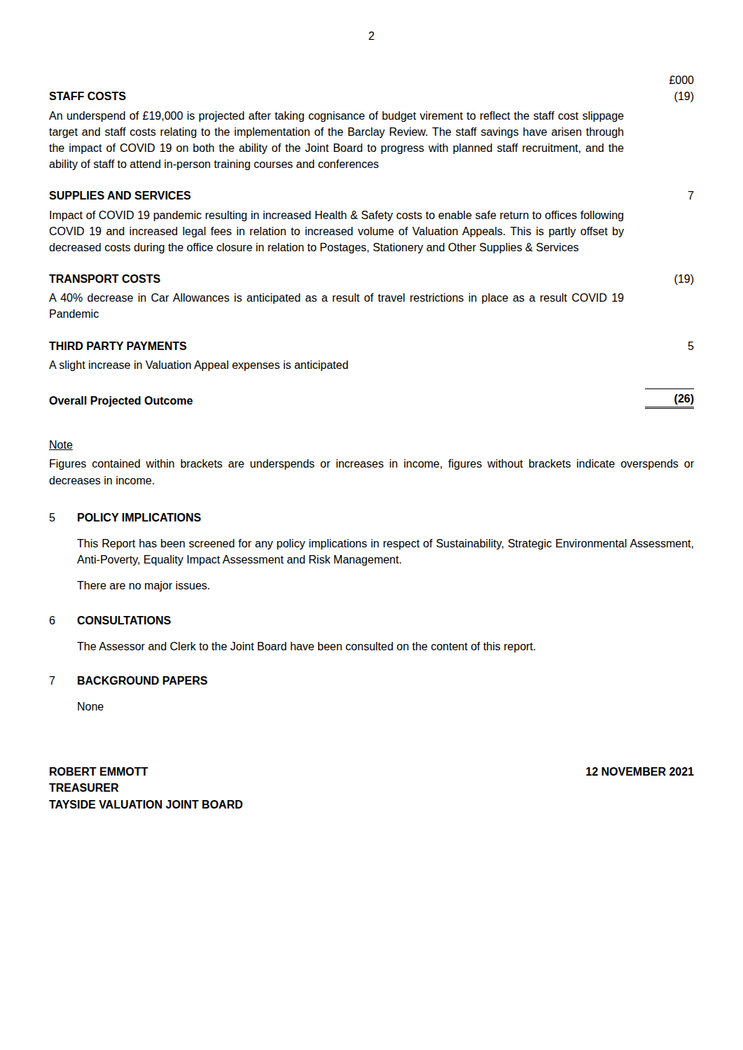2
£000
Staff Costs
An underspend of £19,000 is projected after taking cognisance of budget virement to reflect the staff cost slippage target and staff costs relating to the implementation of the Barclay Review. The staff savings have arisen through the impact of COVID 19 on both the ability of the Joint Board to progress with planned staff recruitment, and the ability of staff to attend in-person training courses and conferences
(19)
Supplies and Services
Impact of COVID 19 pandemic resulting in increased Health & Safety costs to enable safe return to offices following COVID 19 and increased legal fees in relation to increased volume of Valuation Appeals. This is partly offset by decreased costs during the office closure in relation to Postages, Stationery and Other Supplies & Services
7
Transport Costs
A 40% decrease in Car Allowances is anticipated as a result of travel restrictions in place as a result COVID 19 Pandemic
(19)
Third Party Payments
A slight increase in Valuation Appeal expenses is anticipated
5
Overall Projected Outcome
(26)
Note
Figures contained within brackets are underspends or increases in income, figures without brackets indicate overspends or decreases in income.
5
Policy Implications
This Report has been screened for any policy implications in respect of Sustainability, Strategic Environmental Assessment, Anti-Poverty, Equality Impact Assessment and Risk Management.
There are no major issues.
6
Consultations
The Assessor and Clerk to the Joint Board have been consulted on the content of this report.
7
Background Papers
None
ROBERT EMMOTT
TREASURER
TAYSIDE VALUATION JOINT BOARD
12 NOVEMBER 2021